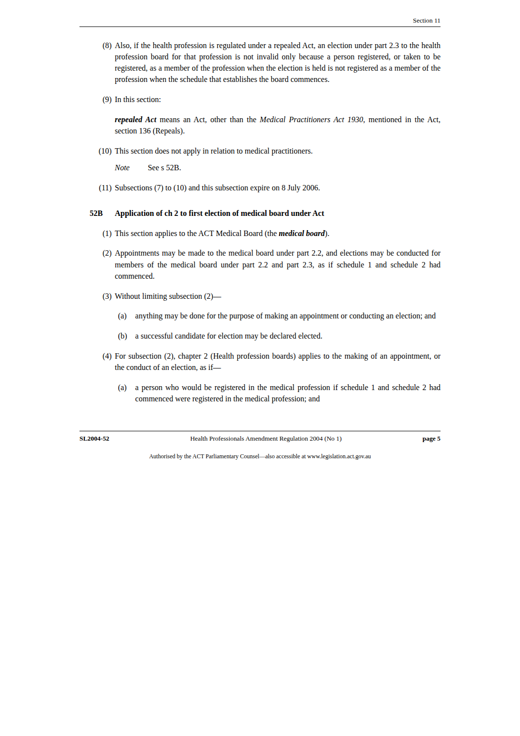Section 11
(8) Also, if the health profession is regulated under a repealed Act, an election under part 2.3 to the health profession board for that profession is not invalid only because a person registered, or taken to be registered, as a member of the profession when the election is held is not registered as a member of the profession when the schedule that establishes the board commences.
(9) In this section:
repealed Act means an Act, other than the Medical Practitioners Act 1930, mentioned in the Act, section 136 (Repeals).
(10) This section does not apply in relation to medical practitioners.
Note See s 52B.
(11) Subsections (7) to (10) and this subsection expire on 8 July 2006.
52B Application of ch 2 to first election of medical board under Act
(1) This section applies to the ACT Medical Board (the medical board).
(2) Appointments may be made to the medical board under part 2.2, and elections may be conducted for members of the medical board under part 2.2 and part 2.3, as if schedule 1 and schedule 2 had commenced.
(3) Without limiting subsection (2)—
(a) anything may be done for the purpose of making an appointment or conducting an election; and
(b) a successful candidate for election may be declared elected.
(4) For subsection (2), chapter 2 (Health profession boards) applies to the making of an appointment, or the conduct of an election, as if—
(a) a person who would be registered in the medical profession if schedule 1 and schedule 2 had commenced were registered in the medical profession; and
SL2004-52 Health Professionals Amendment Regulation 2004 (No 1) page 5
Authorised by the ACT Parliamentary Counsel—also accessible at www.legislation.act.gov.au